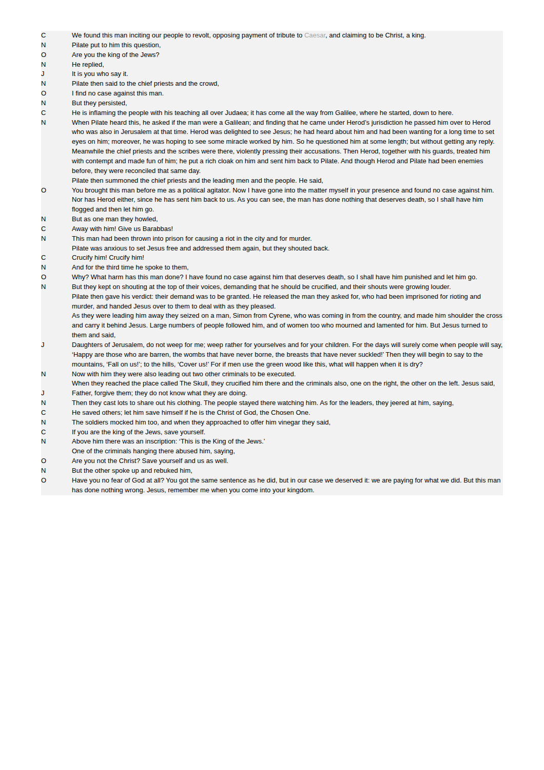| C | We found this man inciting our people to revolt, opposing payment of tribute to Caesar , and claiming to be Christ, a king. |
| N | Pilate put to him this question, |
| O | Are you the king of the Jews? |
| N | He replied, |
| J | It is you who say it. |
| N | Pilate then said to the chief priests and the crowd, |
| O | I find no case against this man. |
| N | But they persisted, |
| C | He is inflaming the people with his teaching all over Judaea; it has come all the way from Galilee, where he started, down to here. |
| N | When Pilate heard this, he asked if the man were a Galilean; and finding that he came under Herod’s jurisdiction he passed him over to Herod who was also in Jerusalem at that time. Herod was delighted to see Jesus; he had heard about him and had been wanting for a long time to set eyes on him; moreover, he was hoping to see some miracle worked by him. So he questioned him at some length; but without getting any reply. Meanwhile the chief priests and the scribes were there, violently pressing their accusations. Then Herod, together with his guards, treated him with contempt and made fun of him; he put a rich cloak on him and sent him back to Pilate. And though Herod and Pilate had been enemies before, they were reconciled that same day. Pilate then summoned the chief priests and the leading men and the people. He said, |
| O | You brought this man before me as a political agitator. Now I have gone into the matter myself in your presence and found no case against him. Nor has Herod either, since he has sent him back to us. As you can see, the man has done nothing that deserves death, so I shall have him flogged and then let him go. |
| N | But as one man they howled, |
| C | Away with him! Give us Barabbas! |
| N | This man had been thrown into prison for causing a riot in the city and for murder. Pilate was anxious to set Jesus free and addressed them again, but they shouted back. |
| C | Crucify him! Crucify him! |
| N | And for the third time he spoke to them, |
| O | Why? What harm has this man done? I have found no case against him that deserves death, so I shall have him punished and let him go. |
| N | But they kept on shouting at the top of their voices, demanding that he should be crucified, and their shouts were growing louder. Pilate then gave his verdict: their demand was to be granted. He released the man they asked for, who had been imprisoned for rioting and murder, and handed Jesus over to them to deal with as they pleased. As they were leading him away they seized on a man, Simon from Cyrene, who was coming in from the country, and made him shoulder the cross and carry it behind Jesus. Large numbers of people followed him, and of women too who mourned and lamented for him. But Jesus turned to them and said, |
| J | Daughters of Jerusalem, do not weep for me; weep rather for yourselves and for your children. For the days will surely come when people will say, ‘Happy are those who are barren, the wombs that have never borne, the breasts that have never suckled!’ Then they will begin to say to the mountains, ‘Fall on us!’; to the hills, ‘Cover us!’ For if men use the green wood like this, what will happen when it is dry? |
| N | Now with him they were also leading out two other criminals to be executed. When they reached the place called The Skull, they crucified him there and the criminals also, one on the right, the other on the left. Jesus said, |
| J | Father, forgive them; they do not know what they are doing. |
| N | Then they cast lots to share out his clothing. The people stayed there watching him. As for the leaders, they jeered at him, saying, |
| C | He saved others; let him save himself if he is the Christ of God, the Chosen One. |
| N | The soldiers mocked him too, and when they approached to offer him vinegar they said, |
| C | If you are the king of the Jews, save yourself. |
| N | Above him there was an inscription: ‘This is the King of the Jews.’ One of the criminals hanging there abused him, saying, |
| O | Are you not the Christ? Save yourself and us as well. |
| N | But the other spoke up and rebuked him, |
| O | Have you no fear of God at all? You got the same sentence as he did, but in our case we deserved it: we are paying for what we did. But this man has done nothing wrong. Jesus, remember me when you come into your kingdom. |